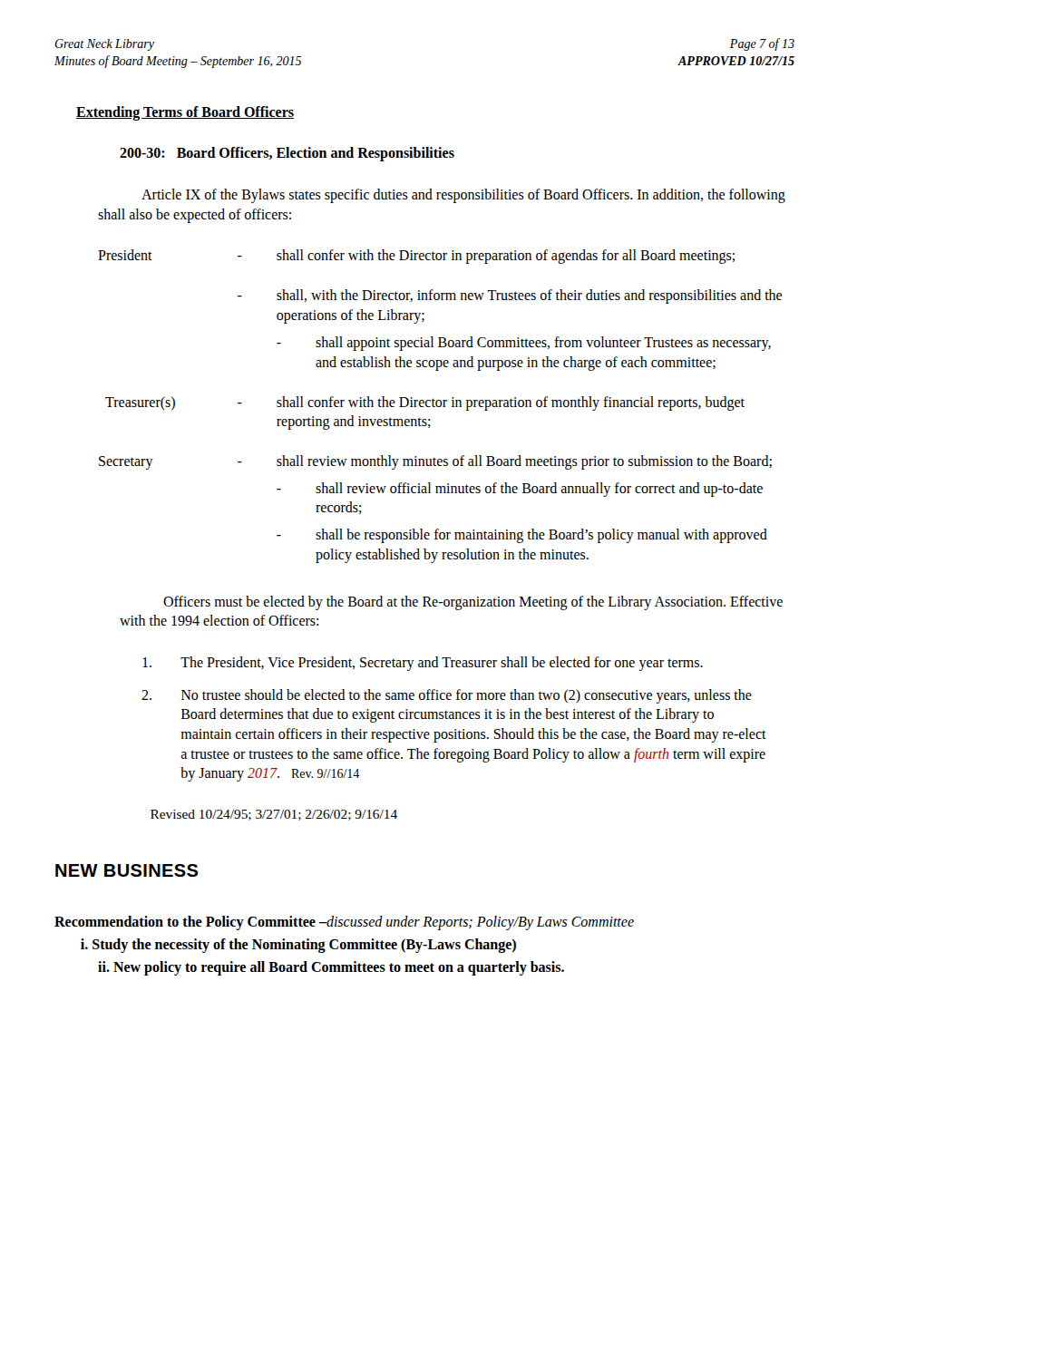Great Neck Library
Minutes of Board Meeting – September 16, 2015
Page 7 of 13
APPROVED 10/27/15
Extending Terms of Board Officers
200-30: Board Officers, Election and Responsibilities
Article IX of the Bylaws states specific duties and responsibilities of Board Officers. In addition, the following shall also be expected of officers:
| President | - | shall confer with the Director in preparation of agendas for all Board meetings; |
| | - | shall, with the Director, inform new Trustees of their duties and responsibilities and the operations of the Library; - shall appoint special Board Committees, from volunteer Trustees as necessary, and establish the scope and purpose in the charge of each committee; |
| Treasurer(s) | - | shall confer with the Director in preparation of monthly financial reports, budget reporting and investments; |
| Secretary | - | shall review monthly minutes of all Board meetings prior to submission to the Board; - shall review official minutes of the Board annually for correct and up-to-date records; - shall be responsible for maintaining the Board’s policy manual with approved policy established by resolution in the minutes. |
Officers must be elected by the Board at the Re-organization Meeting of the Library Association. Effective with the 1994 election of Officers:
1. The President, Vice President, Secretary and Treasurer shall be elected for one year terms.
2. No trustee should be elected to the same office for more than two (2) consecutive years, unless the Board determines that due to exigent circumstances it is in the best interest of the Library to maintain certain officers in their respective positions. Should this be the case, the Board may re-elect a trustee or trustees to the same office. The foregoing Board Policy to allow a fourth term will expire by January 2017. Rev. 9//16/14
Revised 10/24/95; 3/27/01; 2/26/02; 9/16/14
NEW BUSINESS
Recommendation to the Policy Committee –discussed under Reports; Policy/By Laws Committee
i. Study the necessity of the Nominating Committee (By-Laws Change)
ii. New policy to require all Board Committees to meet on a quarterly basis.